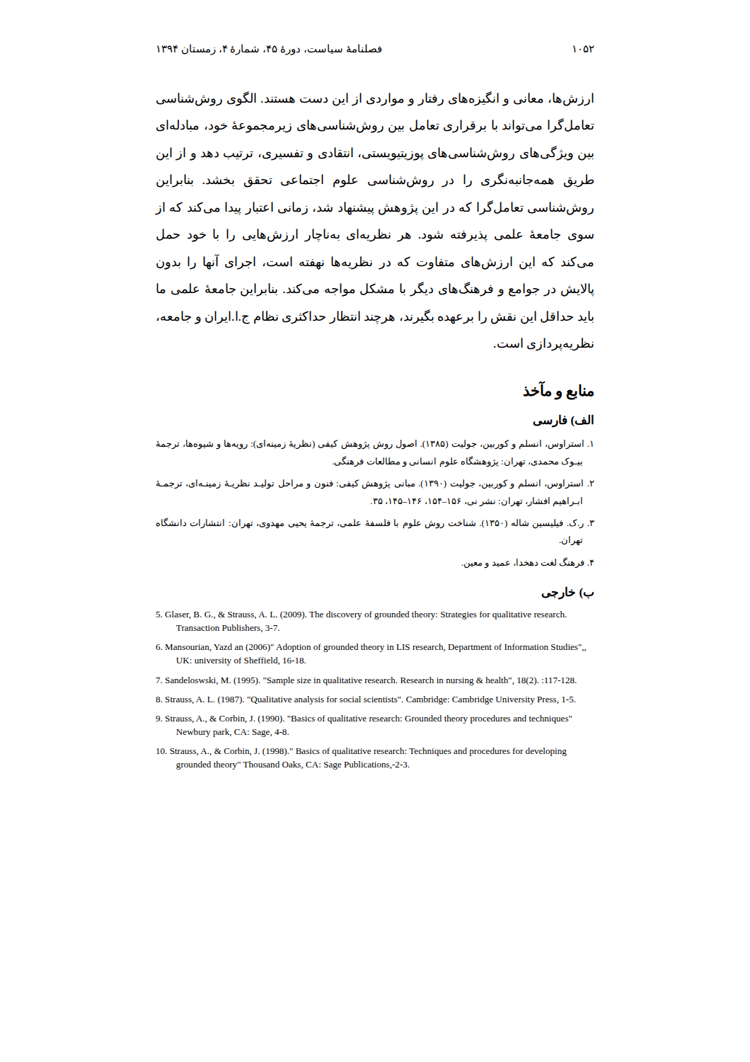۱۰۵۲
فصلنامهٔ سیاست، دورهٔ ۴۵، شمارهٔ ۴، زمستان ۱۳۹۴
ارزش‌ها، معانی و انگیزه‌های رفتار و مواردی از این دست هستند. الگوی روش‌شناسی تعامل‌گرا می‌تواند با برقراری تعامل بین روش‌شناسی‌های زیرمجموعهٔ خود، مبادله‌ای بین ویژگی‌های روش‌شناسی‌های پوزیتیویستی، انتقادی و تفسیری، ترتیب دهد و از این طریق همه‌جانبه‌نگری را در روش‌شناسی علوم اجتماعی تحقق بخشد. بنابراین روش‌شناسی تعامل‌گرا که در این پژوهش پیشنهاد شد، زمانی اعتبار پیدا می‌کند که از سوی جامعهٔ علمی پذیرفته شود. هر نظریه‌ای به‌ناچار ارزش‌هایی را با خود حمل می‌کند که این ارزش‌های متفاوت که در نظریه‌ها نهفته است، اجرای آنها را بدون پالایش در جوامع و فرهنگ‌های دیگر با مشکل مواجه می‌کند. بنابراین جامعهٔ علمی ما باید حداقل این نقش را برعهده بگیرند، هرچند انتظار حداکثری نظام ج.ا.ایران و جامعه، نظریه‌پردازی است.
منابع و مآخذ
الف) فارسی
۱. استراوس، انسلم و کوربین، جولیت (۱۳۸۵). اصول روش پژوهش کیفی (نظریهٔ زمینه‌ای): رویه‌ها و شیوه‌ها، ترجمهٔ بیـوک محمدی، تهران: پژوهشگاه علوم انسانی و مطالعات فرهنگی.
۲. استراوس، انسلم و کوربین، جولیت (۱۳۹۰). مبانی پژوهش کیفی: فنون و مراحل تولیـد نظریـهٔ زمینـه‌ای، ترجمـهٔ ابـراهیم افشار، تهران: نشر نی، ۱۵۶–۱۵۴، ۱۴۶–۱۴۵، ۳۵.
۳. ر.ک. فیلیسین شاله (۱۳۵۰). شناخت روش علوم با فلسفهٔ علمی، ترجمهٔ یحیی مهدوی، تهران: انتشارات دانشگاه تهران.
۴. فرهنگ لغت دهخدا، عمید و معین.
ب) خارجی
5. Glaser, B. G., & Strauss, A. L. (2009). The discovery of grounded theory: Strategies for qualitative research. Transaction Publishers, 3-7.
6. Mansourian, Yazd an (2006)" Adoption of grounded theory in LIS research, Department of Information Studies",, UK: university of Sheffield, 16-18.
7. Sandeloswski, M. (1995). "Sample size in qualitative research. Research in nursing & health", 18(2). :117-128.
8. Strauss, A. L. (1987). "Qualitative analysis for social scientists". Cambridge: Cambridge University Press, 1-5.
9. Strauss, A., & Corbin, J. (1990). "Basics of qualitative research: Grounded theory procedures and techniques" Newbury park, CA: Sage, 4-8.
10. Strauss, A., & Corbin, J. (1998)." Basics of qualitative research: Techniques and procedures for developing grounded theory" Thousand Oaks, CA: Sage Publications,-2-3.